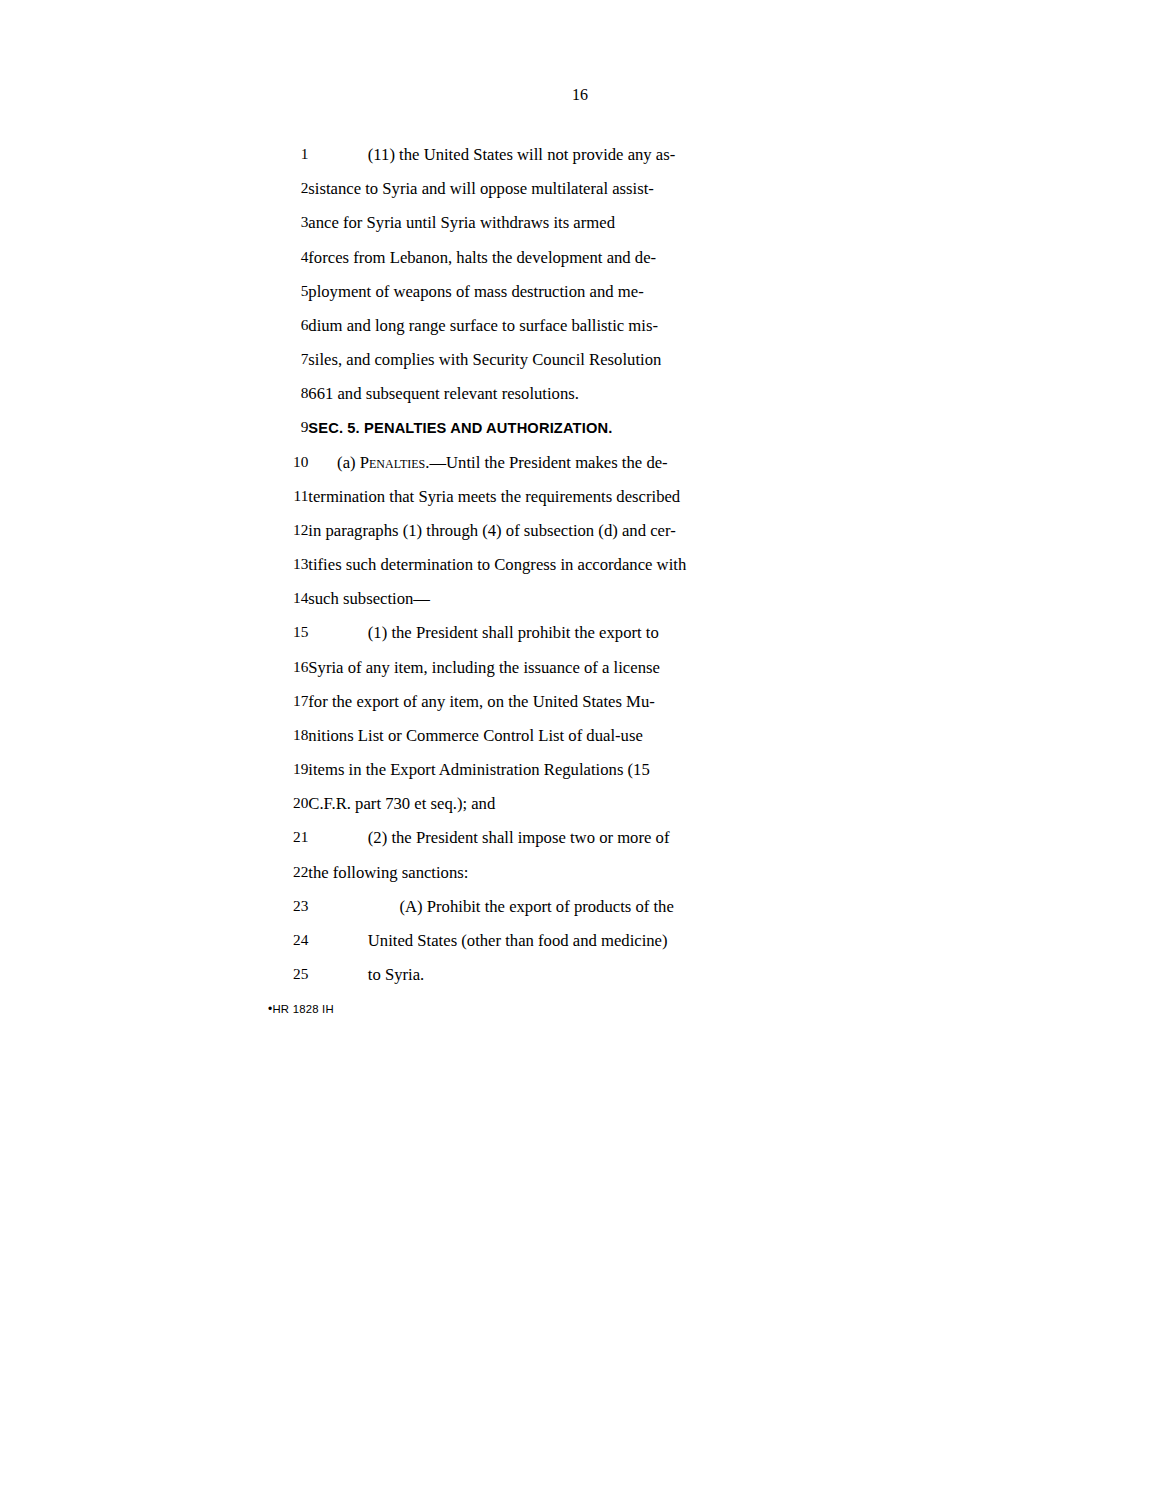16
| 1 | (11) the United States will not provide any as- |
| 2 | sistance to Syria and will oppose multilateral assist- |
| 3 | ance for Syria until Syria withdraws its armed |
| 4 | forces from Lebanon, halts the development and de- |
| 5 | ployment of weapons of mass destruction and me- |
| 6 | dium and long range surface to surface ballistic mis- |
| 7 | siles, and complies with Security Council Resolution |
| 8 | 661 and subsequent relevant resolutions. |
| 9 | SEC. 5. PENALTIES AND AUTHORIZATION. |
| 10 | (a) Penalties. —Until the President makes the de- |
| 11 | termination that Syria meets the requirements described |
| 12 | in paragraphs (1) through (4) of subsection (d) and cer- |
| 13 | tifies such determination to Congress in accordance with |
| 14 | such subsection— |
| 15 | (1) the President shall prohibit the export to |
| 16 | Syria of any item, including the issuance of a license |
| 17 | for the export of any item, on the United States Mu- |
| 18 | nitions List or Commerce Control List of dual-use |
| 19 | items in the Export Administration Regulations (15 |
| 20 | C.F.R. part 730 et seq.); and |
| 21 | (2) the President shall impose two or more of |
| 22 | the following sanctions: |
| 23 | (A) Prohibit the export of products of the |
| 24 | United States (other than food and medicine) |
| 25 | to Syria. |
•HR 1828 IH